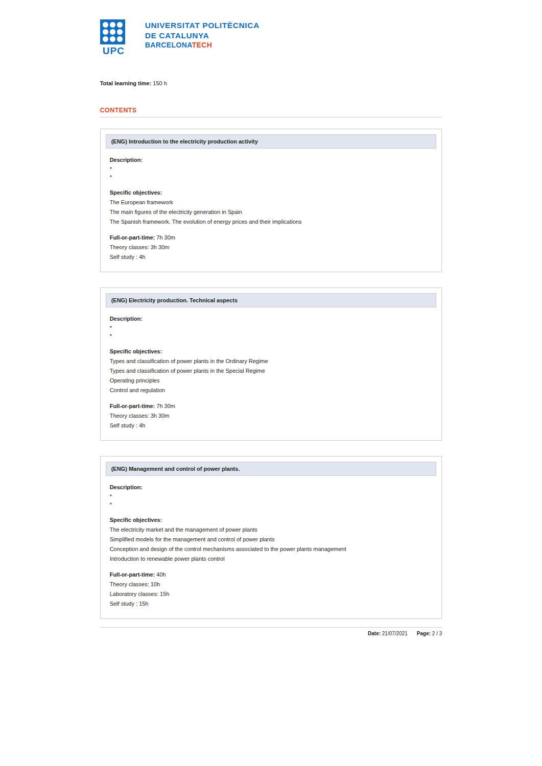UPC
UNIVERSITAT POLITÈCNICA
DE CATALUNYA
BARCELONATECH
Total learning time: 150 h
CONTENTS
(ENG) Introduction to the electricity production activity
Description:
*
*
Specific objectives:
The European framework
The main figures of the electricity generation in Spain
The Spanish framework. The evolution of energy prices and their implications
Full-or-part-time: 7h 30m
Theory classes: 3h 30m
Self study : 4h
(ENG) Electricity production. Technical aspects
Description:
*
*
Specific objectives:
Types and classification of power plants in the Ordinary Regime
Types and classification of power plants in the Special Regime
Operating principles
Control and regulation
Full-or-part-time: 7h 30m
Theory classes: 3h 30m
Self study : 4h
(ENG) Management and control of power plants.
Description:
*
*
Specific objectives:
The electricity market and the management of power plants
Simplified models for the management and control of power plants
Conception and design of the control mechanisms associated to the power plants management
Introduction to renewable power plants control
Full-or-part-time: 40h
Theory classes: 10h
Laboratory classes: 15h
Self study : 15h
Date: 21/07/2021 Page: 2 / 3